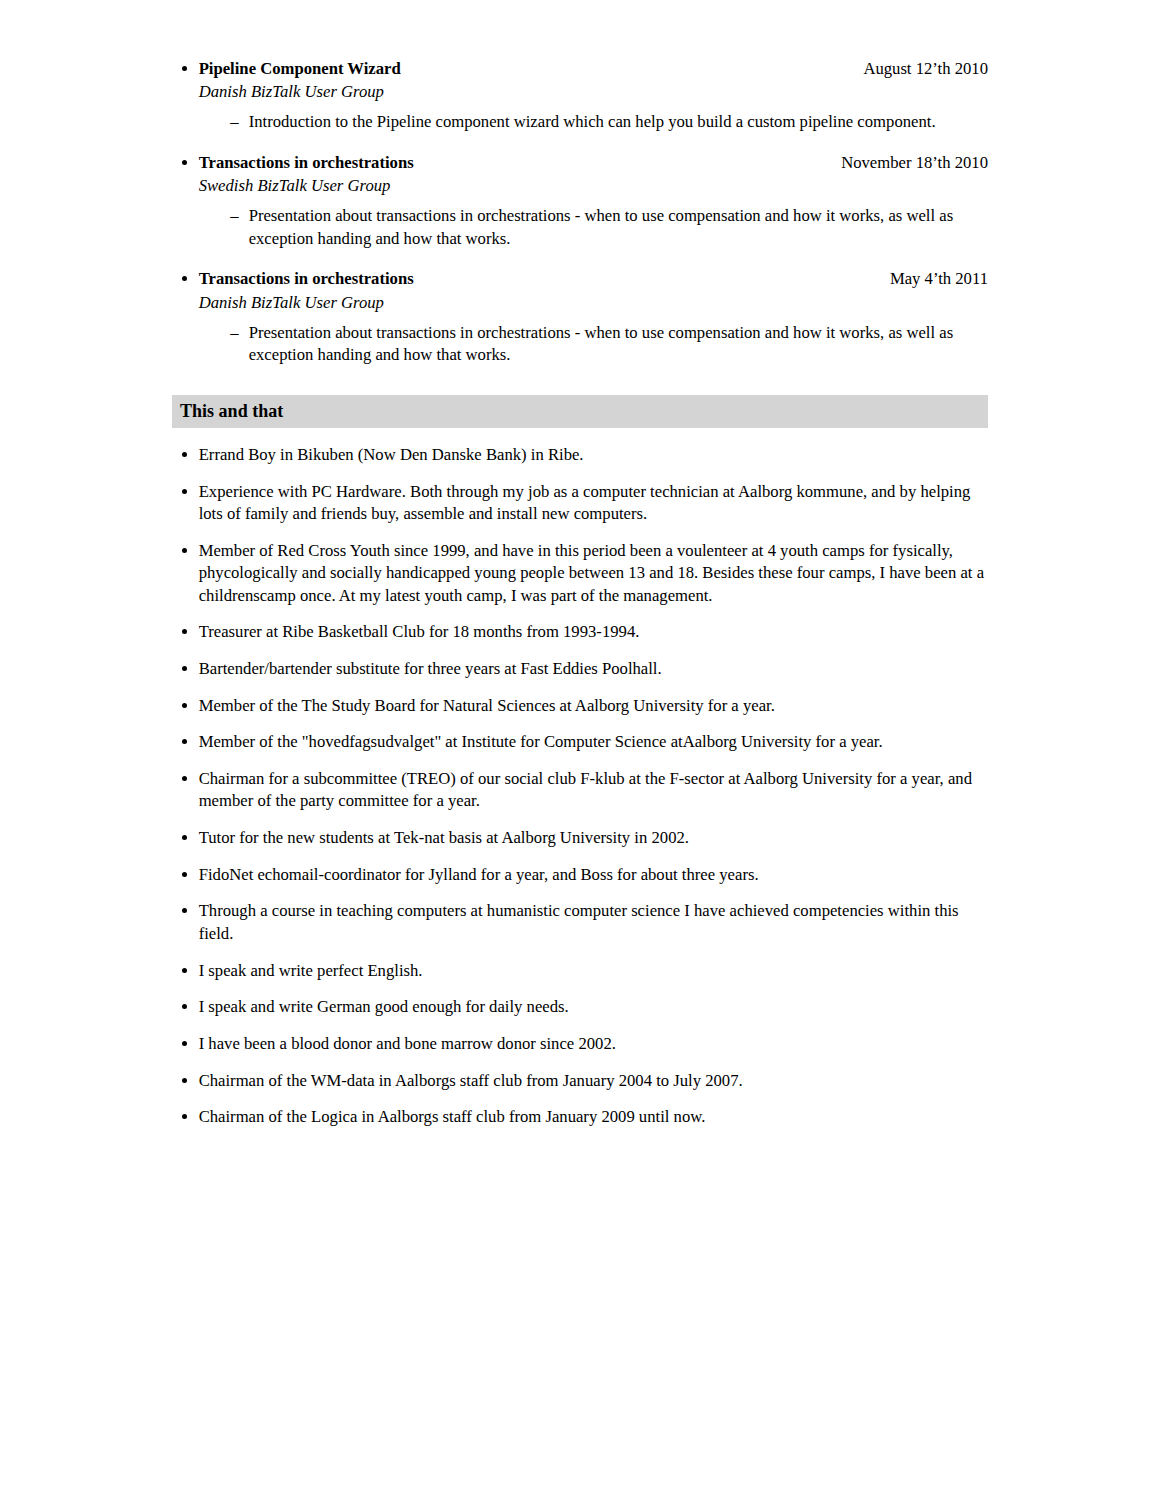Pipeline Component Wizard August 12’th 2010
Danish BizTalk User Group
Introduction to the Pipeline component wizard which can help you build a custom pipeline component.
Transactions in orchestrations November 18’th 2010
Swedish BizTalk User Group
Presentation about transactions in orchestrations - when to use compensation and how it works, as well as exception handing and how that works.
Transactions in orchestrations May 4’th 2011
Danish BizTalk User Group
Presentation about transactions in orchestrations - when to use compensation and how it works, as well as exception handing and how that works.
This and that
Errand Boy in Bikuben (Now Den Danske Bank) in Ribe.
Experience with PC Hardware. Both through my job as a computer technician at Aalborg kommune, and by helping lots of family and friends buy, assemble and install new computers.
Member of Red Cross Youth since 1999, and have in this period been a voulenteer at 4 youth camps for fysically, phycologically and socially handicapped young people between 13 and 18. Besides these four camps, I have been at a childrenscamp once. At my latest youth camp, I was part of the management.
Treasurer at Ribe Basketball Club for 18 months from 1993-1994.
Bartender/bartender substitute for three years at Fast Eddies Poolhall.
Member of the The Study Board for Natural Sciences at Aalborg University for a year.
Member of the "hovedfagsudvalget" at Institute for Computer Science atAalborg University for a year.
Chairman for a subcommittee (TREO) of our social club F-klub at the F-sector at Aalborg University for a year, and member of the party committee for a year.
Tutor for the new students at Tek-nat basis at Aalborg University in 2002.
FidoNet echomail-coordinator for Jylland for a year, and Boss for about three years.
Through a course in teaching computers at humanistic computer science I have achieved competencies within this field.
I speak and write perfect English.
I speak and write German good enough for daily needs.
I have been a blood donor and bone marrow donor since 2002.
Chairman of the WM-data in Aalborgs staff club from January 2004 to July 2007.
Chairman of the Logica in Aalborgs staff club from January 2009 until now.